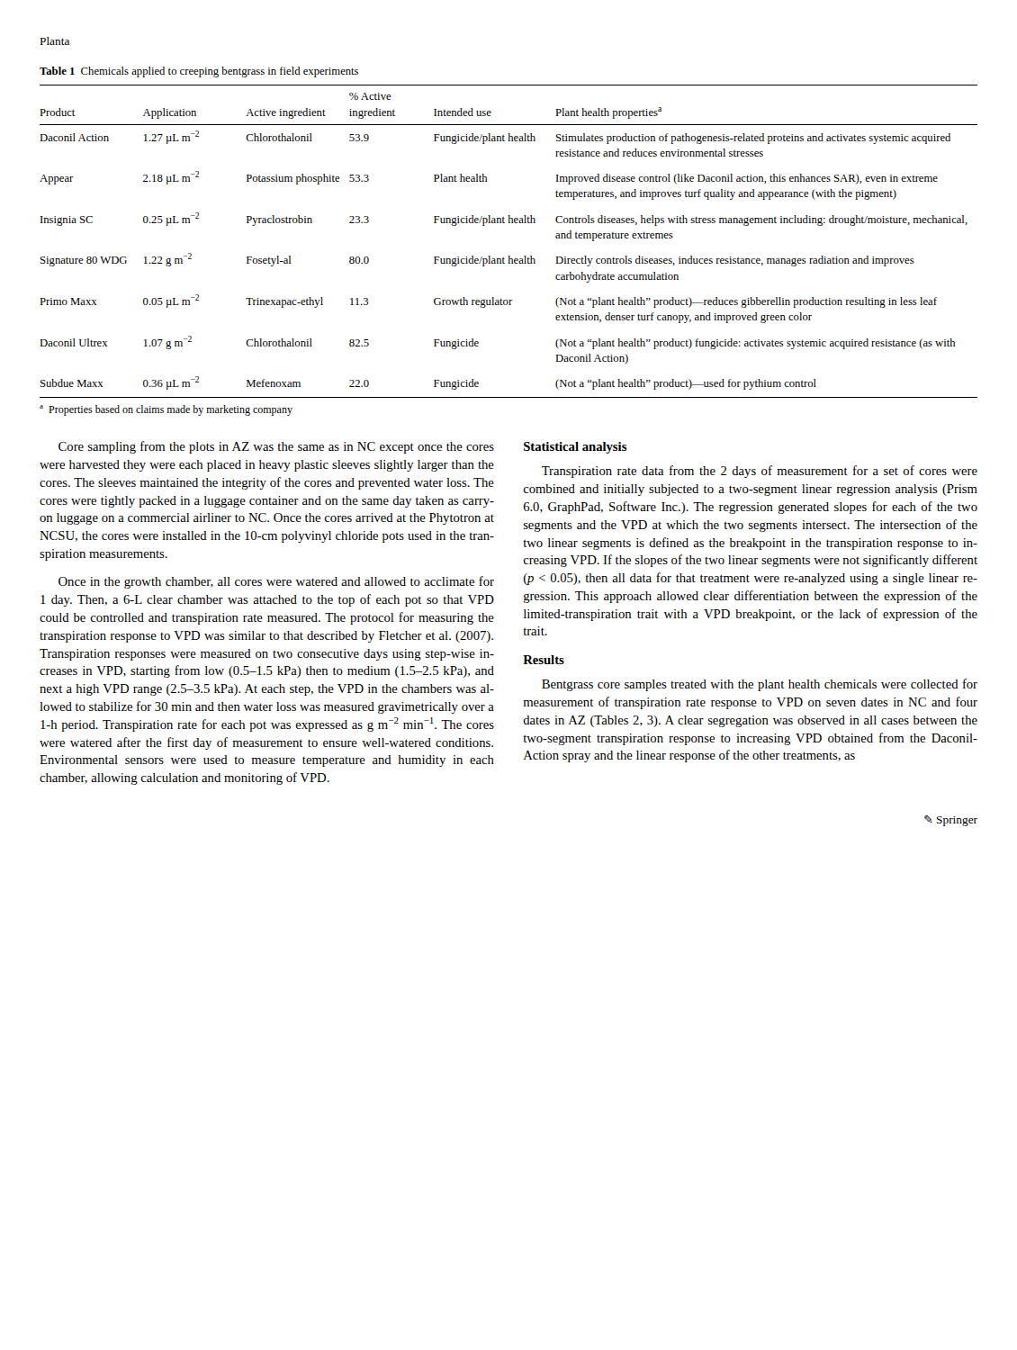Planta
Table 1 Chemicals applied to creeping bentgrass in field experiments
| Product | Application | Active ingredient | % Active ingredient | Intended use | Plant health properties a |
| --- | --- | --- | --- | --- | --- |
| Daconil Action | 1.27 µL m −2 | Chlorothalonil | 53.9 | Fungicide/plant health | Stimulates production of pathogenesis-related proteins and activates systemic acquired resistance and reduces environmental stresses |
| Appear | 2.18 µL m −2 | Potassium phosphite | 53.3 | Plant health | Improved disease control (like Daconil action, this enhances SAR), even in extreme temperatures, and improves turf quality and appearance (with the pigment) |
| Insignia SC | 0.25 µL m −2 | Pyraclostrobin | 23.3 | Fungicide/plant health | Controls diseases, helps with stress management including: drought/moisture, mechanical, and temperature extremes |
| Signature 80 WDG | 1.22 g m −2 | Fosetyl-al | 80.0 | Fungicide/plant health | Directly controls diseases, induces resistance, manages radiation and improves carbohydrate accumulation |
| Primo Maxx | 0.05 µL m −2 | Trinexapac-ethyl | 11.3 | Growth regulator | (Not a “plant health” product)—reduces gibberellin production resulting in less leaf extension, denser turf canopy, and improved green color |
| Daconil Ultrex | 1.07 g m −2 | Chlorothalonil | 82.5 | Fungicide | (Not a “plant health” product) fungicide: activates systemic acquired resistance (as with Daconil Action) |
| Subdue Maxx | 0.36 µL m −2 | Mefenoxam | 22.0 | Fungicide | (Not a “plant health” product)—used for pythium control |
a Properties based on claims made by marketing company
Core sampling from the plots in AZ was the same as in NC except once the cores were harvested they were each placed in heavy plastic sleeves slightly larger than the cores. The sleeves maintained the integrity of the cores and prevented water loss. The cores were tightly packed in a luggage container and on the same day taken as carry-on luggage on a commercial airliner to NC. Once the cores arrived at the Phytotron at NCSU, the cores were installed in the 10-cm polyvinyl chloride pots used in the transpiration measurements.
Once in the growth chamber, all cores were watered and allowed to acclimate for 1 day. Then, a 6-L clear chamber was attached to the top of each pot so that VPD could be controlled and transpiration rate measured. The protocol for measuring the transpiration response to VPD was similar to that described by Fletcher et al. (2007). Transpiration responses were measured on two consecutive days using step-wise increases in VPD, starting from low (0.5–1.5 kPa) then to medium (1.5–2.5 kPa), and next a high VPD range (2.5–3.5 kPa). At each step, the VPD in the chambers was allowed to stabilize for 30 min and then water loss was measured gravimetrically over a 1-h period. Transpiration rate for each pot was expressed as g m−2 min−1. The cores were watered after the first day of measurement to ensure well-watered conditions. Environmental sensors were used to measure temperature and humidity in each chamber, allowing calculation and monitoring of VPD.
Statistical analysis
Transpiration rate data from the 2 days of measurement for a set of cores were combined and initially subjected to a two-segment linear regression analysis (Prism 6.0, GraphPad, Software Inc.). The regression generated slopes for each of the two segments and the VPD at which the two segments intersect. The intersection of the two linear segments is defined as the breakpoint in the transpiration response to increasing VPD. If the slopes of the two linear segments were not significantly different (p < 0.05), then all data for that treatment were re-analyzed using a single linear regression. This approach allowed clear differentiation between the expression of the limited-transpiration trait with a VPD breakpoint, or the lack of expression of the trait.
Results
Bentgrass core samples treated with the plant health chemicals were collected for measurement of transpiration rate response to VPD on seven dates in NC and four dates in AZ (Tables 2, 3). A clear segregation was observed in all cases between the two-segment transpiration response to increasing VPD obtained from the Daconil-Action spray and the linear response of the other treatments, as
✎ Springer